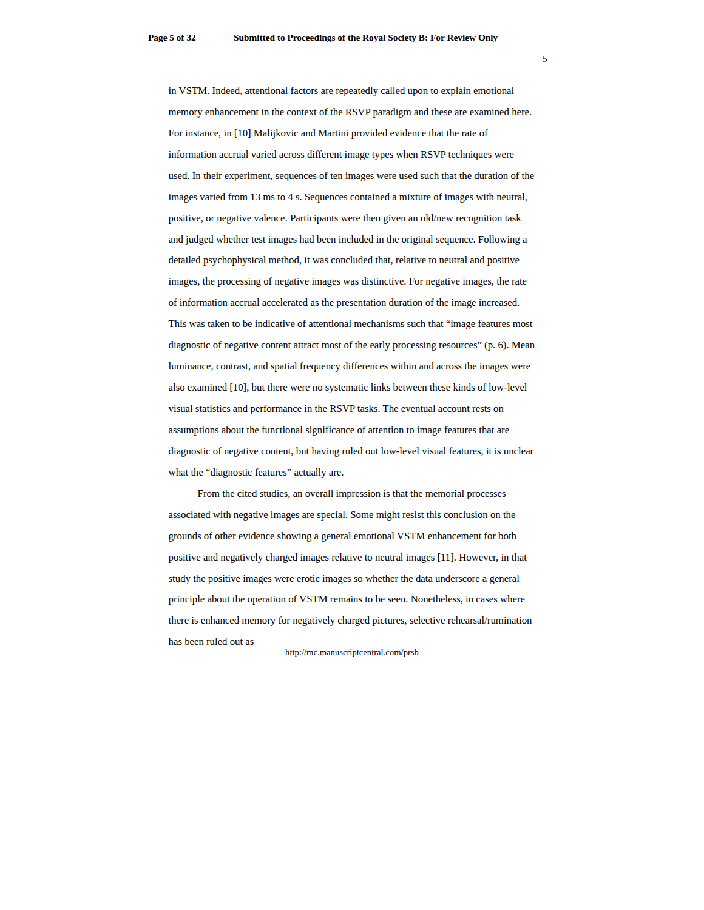Page 5 of 32 Submitted to Proceedings of the Royal Society B: For Review Only
5
in VSTM. Indeed, attentional factors are repeatedly called upon to explain emotional memory enhancement in the context of the RSVP paradigm and these are examined here. For instance, in [10] Malijkovic and Martini provided evidence that the rate of information accrual varied across different image types when RSVP techniques were used. In their experiment, sequences of ten images were used such that the duration of the images varied from 13 ms to 4 s. Sequences contained a mixture of images with neutral, positive, or negative valence. Participants were then given an old/new recognition task and judged whether test images had been included in the original sequence. Following a detailed psychophysical method, it was concluded that, relative to neutral and positive images, the processing of negative images was distinctive. For negative images, the rate of information accrual accelerated as the presentation duration of the image increased. This was taken to be indicative of attentional mechanisms such that “image features most diagnostic of negative content attract most of the early processing resources” (p. 6). Mean luminance, contrast, and spatial frequency differences within and across the images were also examined [10], but there were no systematic links between these kinds of low-level visual statistics and performance in the RSVP tasks. The eventual account rests on assumptions about the functional significance of attention to image features that are diagnostic of negative content, but having ruled out low-level visual features, it is unclear what the “diagnostic features” actually are.
From the cited studies, an overall impression is that the memorial processes associated with negative images are special. Some might resist this conclusion on the grounds of other evidence showing a general emotional VSTM enhancement for both positive and negatively charged images relative to neutral images [11]. However, in that study the positive images were erotic images so whether the data underscore a general principle about the operation of VSTM remains to be seen. Nonetheless, in cases where there is enhanced memory for negatively charged pictures, selective rehearsal/rumination has been ruled out as
http://mc.manuscriptcentral.com/prsb